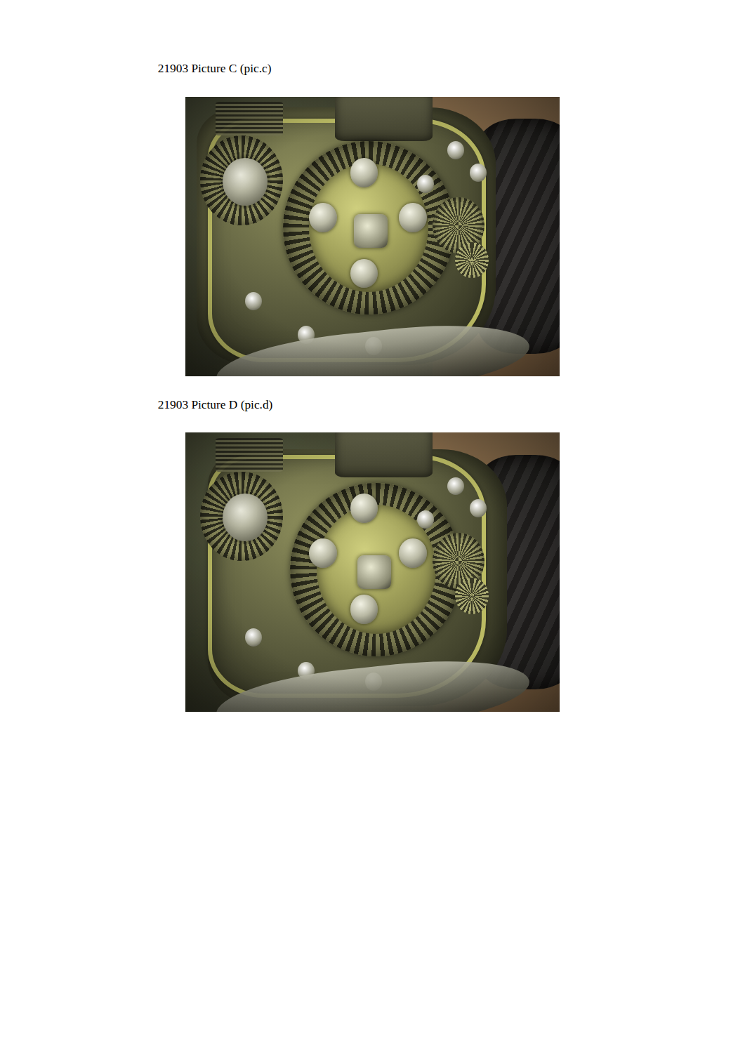21903 Picture C (pic.c)
21903 Picture D (pic.d)